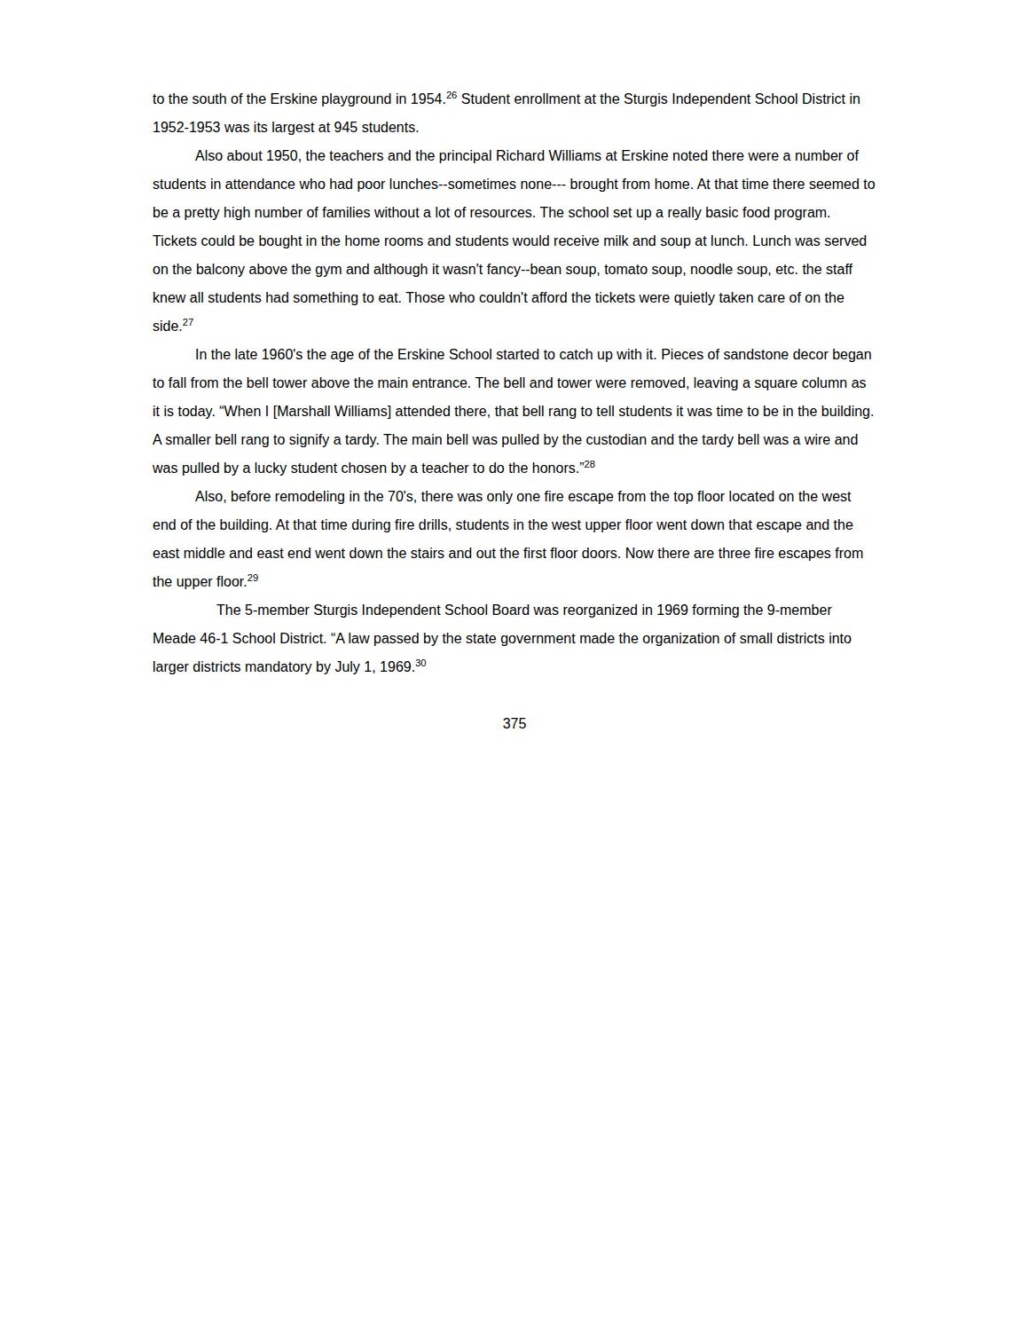to the south of the Erskine playground in 1954.26 Student enrollment at the Sturgis Independent School District in 1952-1953 was its largest at 945 students.
Also about 1950, the teachers and the principal Richard Williams at Erskine noted there were a number of students in attendance who had poor lunches--sometimes none--- brought from home. At that time there seemed to be a pretty high number of families without a lot of resources. The school set up a really basic food program. Tickets could be bought in the home rooms and students would receive milk and soup at lunch. Lunch was served on the balcony above the gym and although it wasn't fancy--bean soup, tomato soup, noodle soup, etc. the staff knew all students had something to eat. Those who couldn't afford the tickets were quietly taken care of on the side.27
In the late 1960's the age of the Erskine School started to catch up with it. Pieces of sandstone decor began to fall from the bell tower above the main entrance. The bell and tower were removed, leaving a square column as it is today. “When I [Marshall Williams] attended there, that bell rang to tell students it was time to be in the building. A smaller bell rang to signify a tardy. The main bell was pulled by the custodian and the tardy bell was a wire and was pulled by a lucky student chosen by a teacher to do the honors.”28
Also, before remodeling in the 70's, there was only one fire escape from the top floor located on the west end of the building. At that time during fire drills, students in the west upper floor went down that escape and the east middle and east end went down the stairs and out the first floor doors. Now there are three fire escapes from the upper floor.29
The 5-member Sturgis Independent School Board was reorganized in 1969 forming the 9-member Meade 46-1 School District. “A law passed by the state government made the organization of small districts into larger districts mandatory by July 1, 1969.30
375